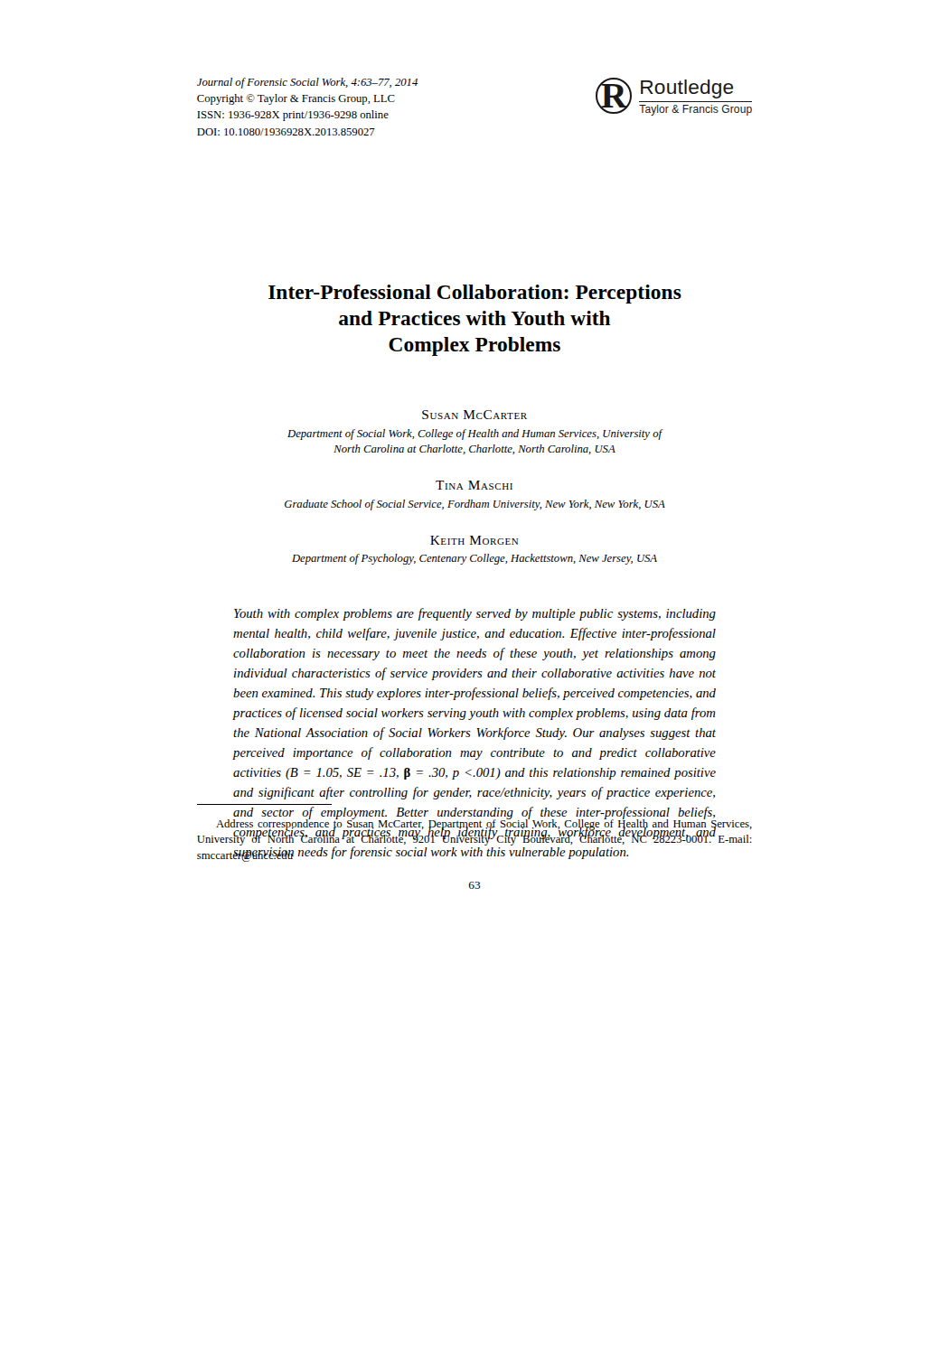Journal of Forensic Social Work, 4:63–77, 2014
Copyright © Taylor & Francis Group, LLC
ISSN: 1936-928X print/1936-9298 online
DOI: 10.1080/1936928X.2013.859027
R
Routledge
Taylor & Francis Group
Inter-Professional Collaboration: Perceptions
and Practices with Youth with
Complex Problems
Susan McCarter
Department of Social Work, College of Health and Human Services, University of
North Carolina at Charlotte, Charlotte, North Carolina, USA
Tina Maschi
Graduate School of Social Service, Fordham University, New York, New York, USA
Keith Morgen
Department of Psychology, Centenary College, Hackettstown, New Jersey, USA
Youth with complex problems are frequently served by multiple public systems, including mental health, child welfare, juvenile justice, and education. Effective inter-professional collaboration is necessary to meet the needs of these youth, yet relationships among individual characteristics of service providers and their collaborative activities have not been examined. This study explores inter-professional beliefs, perceived competencies, and practices of licensed social workers serving youth with complex problems, using data from the National Association of Social Workers Workforce Study. Our analyses suggest that perceived importance of collaboration may contribute to and predict collaborative activities (B = 1.05, SE = .13, β = .30, p <.001) and this relationship remained positive and significant after controlling for gender, race/ethnicity, years of practice experience, and sector of employment. Better understanding of these inter-professional beliefs, competencies, and practices may help identify training, workforce development, and supervision needs for forensic social work with this vulnerable population.
Address correspondence to Susan McCarter, Department of Social Work, College of Health and Human Services, University of North Carolina at Charlotte, 9201 University City Boulevard, Charlotte, NC 28223-0001. E-mail: smccarter@uncc.edu
63